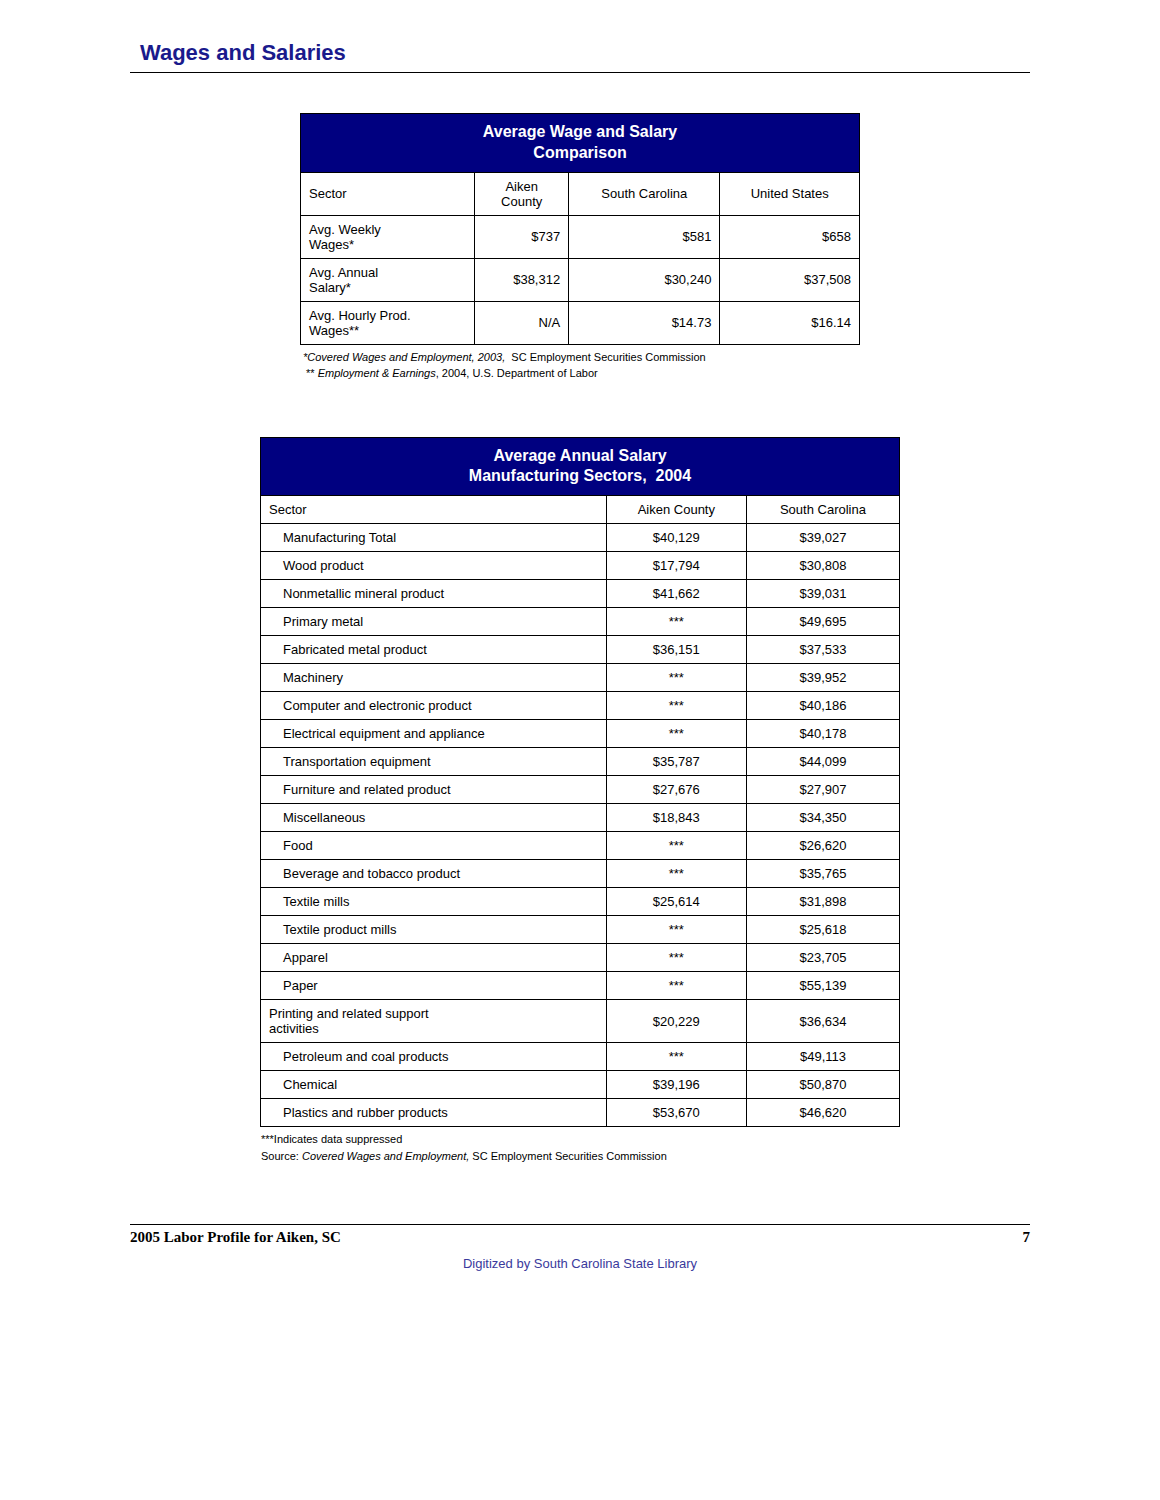Wages and Salaries
| Average Wage and Salary Comparison |
| Sector | Aiken County | South Carolina | United States |
| Avg. Weekly Wages* | $737 | $581 | $658 |
| Avg. Annual Salary* | $38,312 | $30,240 | $37,508 |
| Avg. Hourly Prod. Wages** | N/A | $14.73 | $16.14 |
*Covered Wages and Employment, 2003, SC Employment Securities Commission
** Employment & Earnings, 2004, U.S. Department of Labor
| Average Annual Salary Manufacturing Sectors, 2004 |
| Sector | Aiken County | South Carolina |
| Manufacturing Total | $40,129 | $39,027 |
| Wood product | $17,794 | $30,808 |
| Nonmetallic mineral product | $41,662 | $39,031 |
| Primary metal | *** | $49,695 |
| Fabricated metal product | $36,151 | $37,533 |
| Machinery | *** | $39,952 |
| Computer and electronic product | *** | $40,186 |
| Electrical equipment and appliance | *** | $40,178 |
| Transportation equipment | $35,787 | $44,099 |
| Furniture and related product | $27,676 | $27,907 |
| Miscellaneous | $18,843 | $34,350 |
| Food | *** | $26,620 |
| Beverage and tobacco product | *** | $35,765 |
| Textile mills | $25,614 | $31,898 |
| Textile product mills | *** | $25,618 |
| Apparel | *** | $23,705 |
| Paper | *** | $55,139 |
| Printing and related support activities | $20,229 | $36,634 |
| Petroleum and coal products | *** | $49,113 |
| Chemical | $39,196 | $50,870 |
| Plastics and rubber products | $53,670 | $46,620 |
***Indicates data suppressed
Source: Covered Wages and Employment, SC Employment Securities Commission
2005 Labor Profile for Aiken, SC 7
Digitized by South Carolina State Library